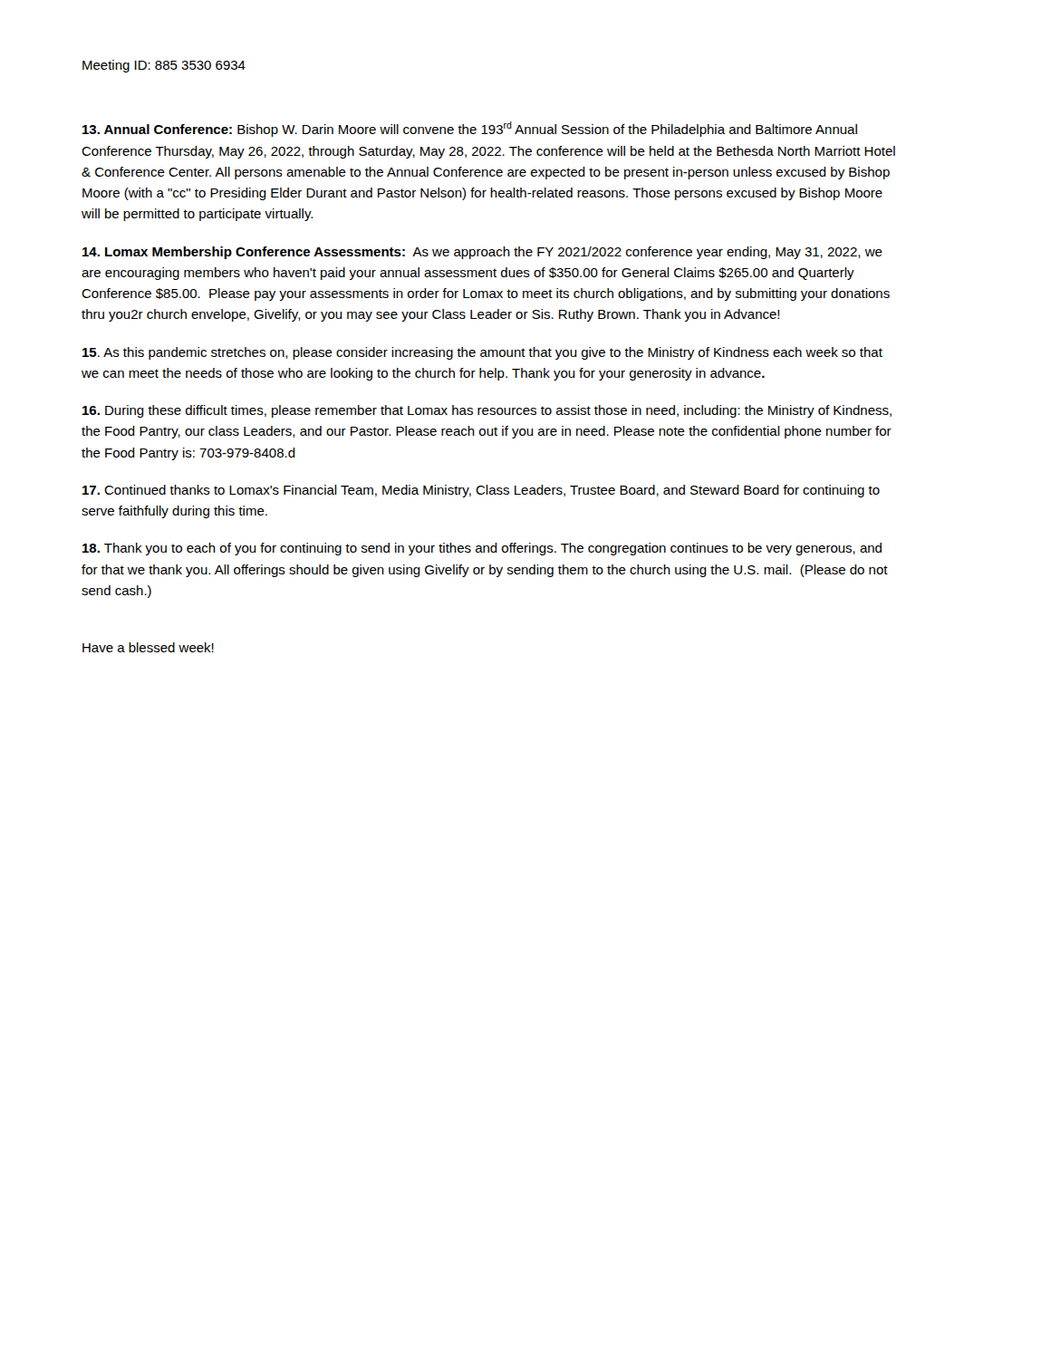Meeting ID: 885 3530 6934
13. Annual Conference: Bishop W. Darin Moore will convene the 193rd Annual Session of the Philadelphia and Baltimore Annual Conference Thursday, May 26, 2022, through Saturday, May 28, 2022. The conference will be held at the Bethesda North Marriott Hotel & Conference Center. All persons amenable to the Annual Conference are expected to be present in-person unless excused by Bishop Moore (with a "cc" to Presiding Elder Durant and Pastor Nelson) for health-related reasons. Those persons excused by Bishop Moore will be permitted to participate virtually.
14. Lomax Membership Conference Assessments: As we approach the FY 2021/2022 conference year ending, May 31, 2022, we are encouraging members who haven't paid your annual assessment dues of $350.00 for General Claims $265.00 and Quarterly Conference $85.00. Please pay your assessments in order for Lomax to meet its church obligations, and by submitting your donations thru you2r church envelope, Givelify, or you may see your Class Leader or Sis. Ruthy Brown. Thank you in Advance!
15. As this pandemic stretches on, please consider increasing the amount that you give to the Ministry of Kindness each week so that we can meet the needs of those who are looking to the church for help. Thank you for your generosity in advance.
16. During these difficult times, please remember that Lomax has resources to assist those in need, including: the Ministry of Kindness, the Food Pantry, our class Leaders, and our Pastor. Please reach out if you are in need. Please note the confidential phone number for the Food Pantry is: 703-979-8408.d
17. Continued thanks to Lomax's Financial Team, Media Ministry, Class Leaders, Trustee Board, and Steward Board for continuing to serve faithfully during this time.
18. Thank you to each of you for continuing to send in your tithes and offerings. The congregation continues to be very generous, and for that we thank you. All offerings should be given using Givelify or by sending them to the church using the U.S. mail. (Please do not send cash.)
Have a blessed week!